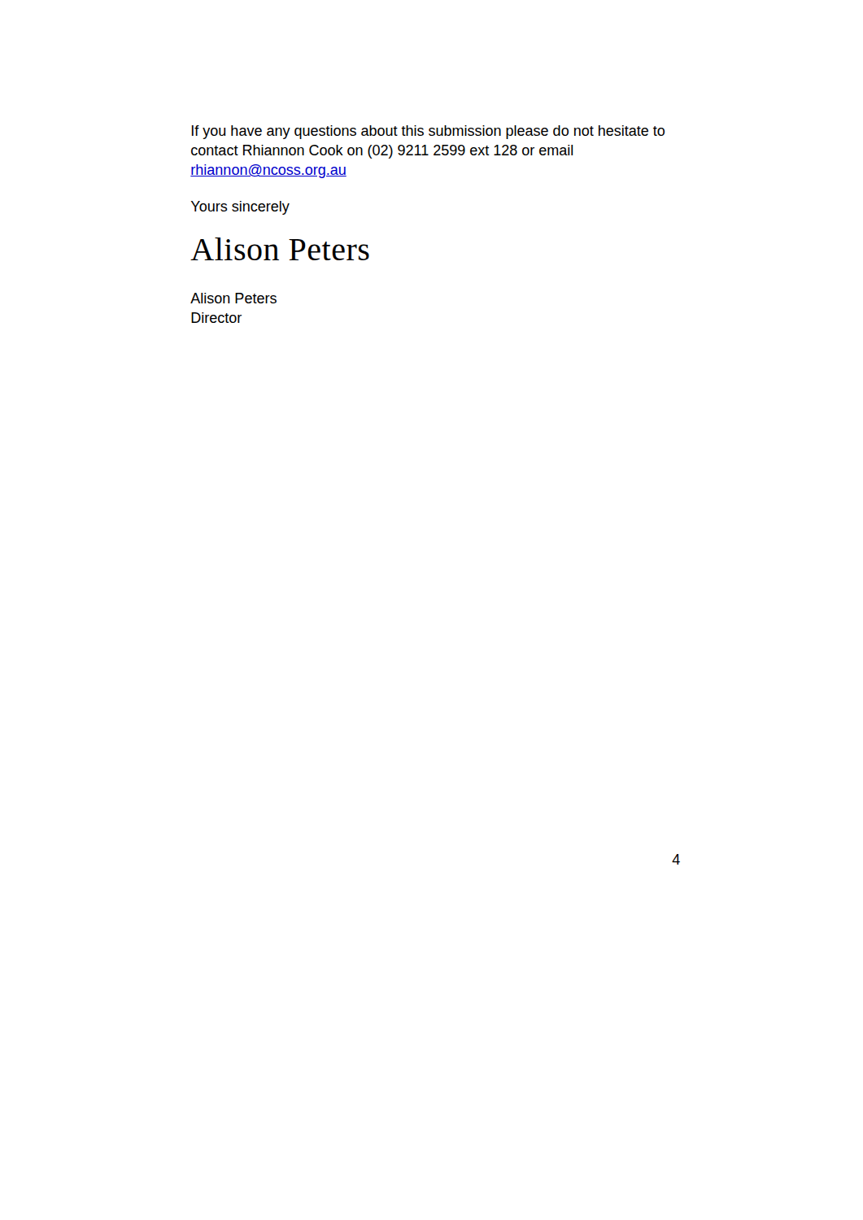If you have any questions about this submission please do not hesitate to contact Rhiannon Cook on (02) 9211 2599 ext 128 or email rhiannon@ncoss.org.au
Yours sincerely
Alison Peters
Alison Peters
Director
4